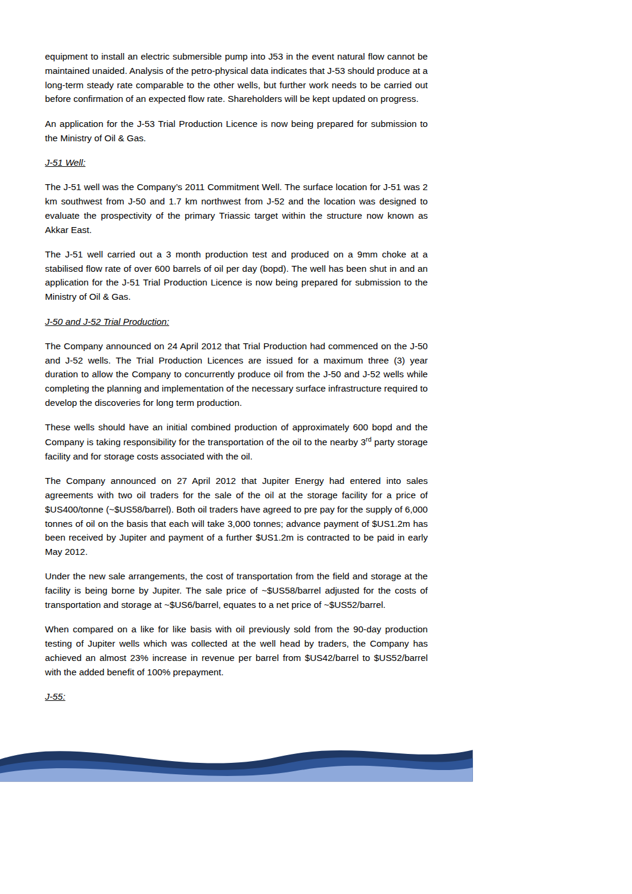equipment to install an electric submersible pump into J53 in the event natural flow cannot be maintained unaided. Analysis of the petro-physical data indicates that J-53 should produce at a long-term steady rate comparable to the other wells, but further work needs to be carried out before confirmation of an expected flow rate. Shareholders will be kept updated on progress.
An application for the J-53 Trial Production Licence is now being prepared for submission to the Ministry of Oil & Gas.
J-51 Well:
The J-51 well was the Company’s 2011 Commitment Well. The surface location for J-51 was 2 km southwest from J-50 and 1.7 km northwest from J-52 and the location was designed to evaluate the prospectivity of the primary Triassic target within the structure now known as Akkar East.
The J-51 well carried out a 3 month production test and produced on a 9mm choke at a stabilised flow rate of over 600 barrels of oil per day (bopd). The well has been shut in and an application for the J-51 Trial Production Licence is now being prepared for submission to the Ministry of Oil & Gas.
J-50 and J-52 Trial Production:
The Company announced on 24 April 2012 that Trial Production had commenced on the J-50 and J-52 wells. The Trial Production Licences are issued for a maximum three (3) year duration to allow the Company to concurrently produce oil from the J-50 and J-52 wells while completing the planning and implementation of the necessary surface infrastructure required to develop the discoveries for long term production.
These wells should have an initial combined production of approximately 600 bopd and the Company is taking responsibility for the transportation of the oil to the nearby 3rd party storage facility and for storage costs associated with the oil.
The Company announced on 27 April 2012 that Jupiter Energy had entered into sales agreements with two oil traders for the sale of the oil at the storage facility for a price of $US400/tonne (~$US58/barrel). Both oil traders have agreed to pre pay for the supply of 6,000 tonnes of oil on the basis that each will take 3,000 tonnes; advance payment of $US1.2m has been received by Jupiter and payment of a further $US1.2m is contracted to be paid in early May 2012.
Under the new sale arrangements, the cost of transportation from the field and storage at the facility is being borne by Jupiter. The sale price of ~$US58/barrel adjusted for the costs of transportation and storage at ~$US6/barrel, equates to a net price of ~$US52/barrel.
When compared on a like for like basis with oil previously sold from the 90-day production testing of Jupiter wells which was collected at the well head by traders, the Company has achieved an almost 23% increase in revenue per barrel from $US42/barrel to $US52/barrel with the added benefit of 100% prepayment.
J-55: